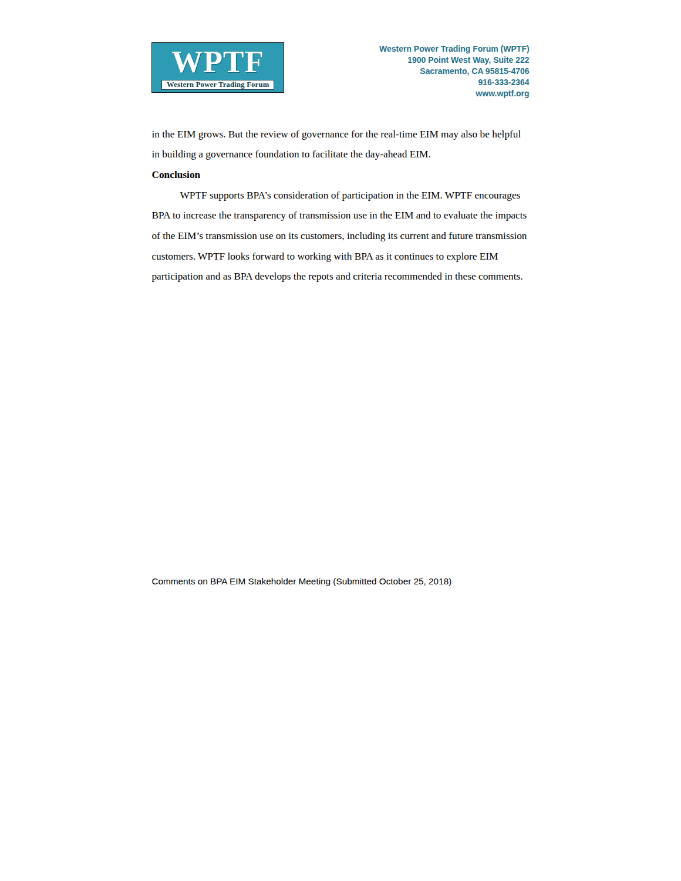WPTF Western Power Trading Forum
Western Power Trading Forum (WPTF)
1900 Point West Way, Suite 222
Sacramento, CA 95815-4706
916-333-2364
www.wptf.org
in the EIM grows. But the review of governance for the real-time EIM may also be helpful in building a governance foundation to facilitate the day-ahead EIM.
Conclusion
WPTF supports BPA’s consideration of participation in the EIM. WPTF encourages BPA to increase the transparency of transmission use in the EIM and to evaluate the impacts of the EIM’s transmission use on its customers, including its current and future transmission customers. WPTF looks forward to working with BPA as it continues to explore EIM participation and as BPA develops the repots and criteria recommended in these comments.
Comments on BPA EIM Stakeholder Meeting (Submitted October 25, 2018)